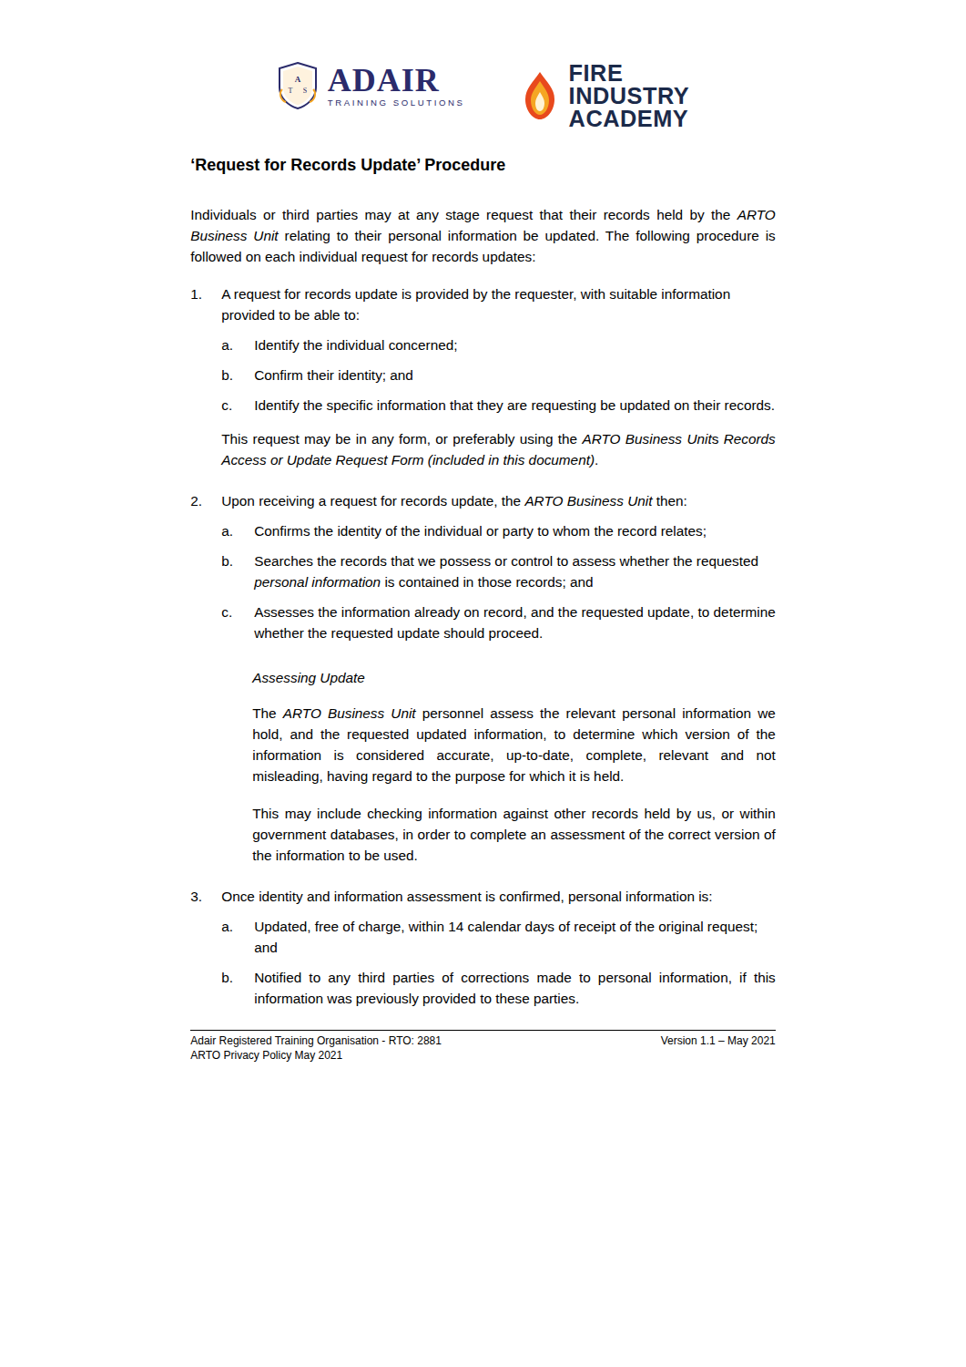A T S
ADAIR
TRAINING SOLUTIONS
FIRE
INDUSTRY
ACADEMY
‘Request for Records Update’ Procedure
Individuals or third parties may at any stage request that their records held by the ARTO Business Unit relating to their personal information be updated. The following procedure is followed on each individual request for records updates:
A request for records update is provided by the requester, with suitable information provided to be able to:
Identify the individual concerned;
Confirm their identity; and
Identify the specific information that they are requesting be updated on their records.
This request may be in any form, or preferably using the ARTO Business Units Records Access or Update Request Form (included in this document).
Upon receiving a request for records update, the ARTO Business Unit then:
Confirms the identity of the individual or party to whom the record relates;
Searches the records that we possess or control to assess whether the requested personal information is contained in those records; and
Assesses the information already on record, and the requested update, to determine whether the requested update should proceed.
Assessing Update
The ARTO Business Unit personnel assess the relevant personal information we hold, and the requested updated information, to determine which version of the information is considered accurate, up-to-date, complete, relevant and not misleading, having regard to the purpose for which it is held.
This may include checking information against other records held by us, or within government databases, in order to complete an assessment of the correct version of the information to be used.
Once identity and information assessment is confirmed, personal information is:
Updated, free of charge, within 14 calendar days of receipt of the original request; and
Notified to any third parties of corrections made to personal information, if this information was previously provided to these parties.
Adair Registered Training Organisation - RTO: 2881 ARTO Privacy Policy May 2021
Version 1.1 – May 2021